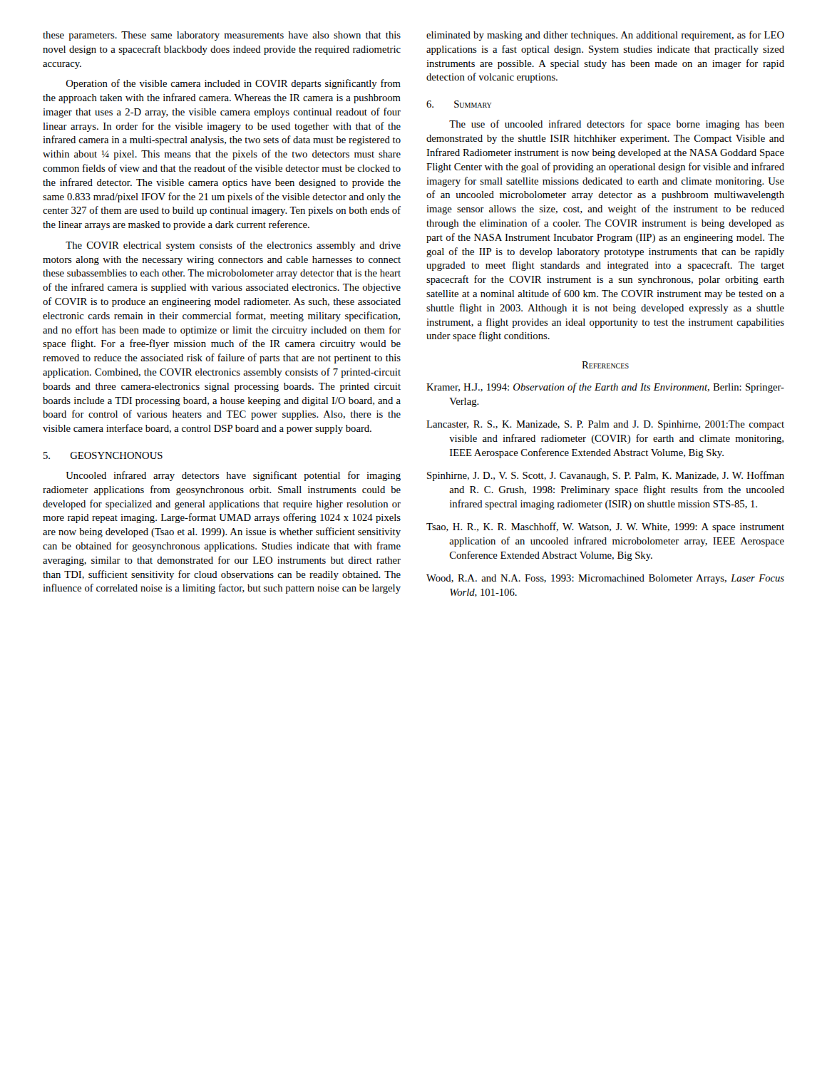these parameters. These same laboratory measurements have also shown that this novel design to a spacecraft blackbody does indeed provide the required radiometric accuracy.
Operation of the visible camera included in COVIR departs significantly from the approach taken with the infrared camera. Whereas the IR camera is a pushbroom imager that uses a 2-D array, the visible camera employs continual readout of four linear arrays. In order for the visible imagery to be used together with that of the infrared camera in a multi-spectral analysis, the two sets of data must be registered to within about ¼ pixel. This means that the pixels of the two detectors must share common fields of view and that the readout of the visible detector must be clocked to the infrared detector. The visible camera optics have been designed to provide the same 0.833 mrad/pixel IFOV for the 21 um pixels of the visible detector and only the center 327 of them are used to build up continual imagery. Ten pixels on both ends of the linear arrays are masked to provide a dark current reference.
The COVIR electrical system consists of the electronics assembly and drive motors along with the necessary wiring connectors and cable harnesses to connect these subassemblies to each other. The microbolometer array detector that is the heart of the infrared camera is supplied with various associated electronics. The objective of COVIR is to produce an engineering model radiometer. As such, these associated electronic cards remain in their commercial format, meeting military specification, and no effort has been made to optimize or limit the circuitry included on them for space flight. For a free-flyer mission much of the IR camera circuitry would be removed to reduce the associated risk of failure of parts that are not pertinent to this application. Combined, the COVIR electronics assembly consists of 7 printed-circuit boards and three camera-electronics signal processing boards. The printed circuit boards include a TDI processing board, a house keeping and digital I/O board, and a board for control of various heaters and TEC power supplies. Also, there is the visible camera interface board, a control DSP board and a power supply board.
5. GEOSYNCHONOUS
Uncooled infrared array detectors have significant potential for imaging radiometer applications from geosynchronous orbit. Small instruments could be developed for specialized and general applications that require higher resolution or more rapid repeat imaging. Large-format UMAD arrays offering 1024 x 1024 pixels are now being developed (Tsao et al. 1999). An issue is whether sufficient sensitivity can be obtained for geosynchronous applications. Studies indicate that with frame averaging, similar to that demonstrated for our LEO instruments but direct rather than TDI, sufficient sensitivity for cloud observations can be readily obtained. The influence of correlated noise is a limiting factor, but such pattern noise can be largely eliminated by masking and dither techniques. An additional requirement, as for LEO applications is a fast optical design. System studies indicate that practically sized instruments are possible. A special study has been made on an imager for rapid detection of volcanic eruptions.
6. Summary
The use of uncooled infrared detectors for space borne imaging has been demonstrated by the shuttle ISIR hitchhiker experiment. The Compact Visible and Infrared Radiometer instrument is now being developed at the NASA Goddard Space Flight Center with the goal of providing an operational design for visible and infrared imagery for small satellite missions dedicated to earth and climate monitoring. Use of an uncooled microbolometer array detector as a pushbroom multiwavelength image sensor allows the size, cost, and weight of the instrument to be reduced through the elimination of a cooler. The COVIR instrument is being developed as part of the NASA Instrument Incubator Program (IIP) as an engineering model. The goal of the IIP is to develop laboratory prototype instruments that can be rapidly upgraded to meet flight standards and integrated into a spacecraft. The target spacecraft for the COVIR instrument is a sun synchronous, polar orbiting earth satellite at a nominal altitude of 600 km. The COVIR instrument may be tested on a shuttle flight in 2003. Although it is not being developed expressly as a shuttle instrument, a flight provides an ideal opportunity to test the instrument capabilities under space flight conditions.
References
Kramer, H.J., 1994: Observation of the Earth and Its Environment, Berlin: Springer-Verlag.
Lancaster, R. S., K. Manizade, S. P. Palm and J. D. Spinhirne, 2001:The compact visible and infrared radiometer (COVIR) for earth and climate monitoring, IEEE Aerospace Conference Extended Abstract Volume, Big Sky.
Spinhirne, J. D., V. S. Scott, J. Cavanaugh, S. P. Palm, K. Manizade, J. W. Hoffman and R. C. Grush, 1998: Preliminary space flight results from the uncooled infrared spectral imaging radiometer (ISIR) on shuttle mission STS-85, 1.
Tsao, H. R., K. R. Maschhoff, W. Watson, J. W. White, 1999: A space instrument application of an uncooled infrared microbolometer array, IEEE Aerospace Conference Extended Abstract Volume, Big Sky.
Wood, R.A. and N.A. Foss, 1993: Micromachined Bolometer Arrays, Laser Focus World, 101-106.